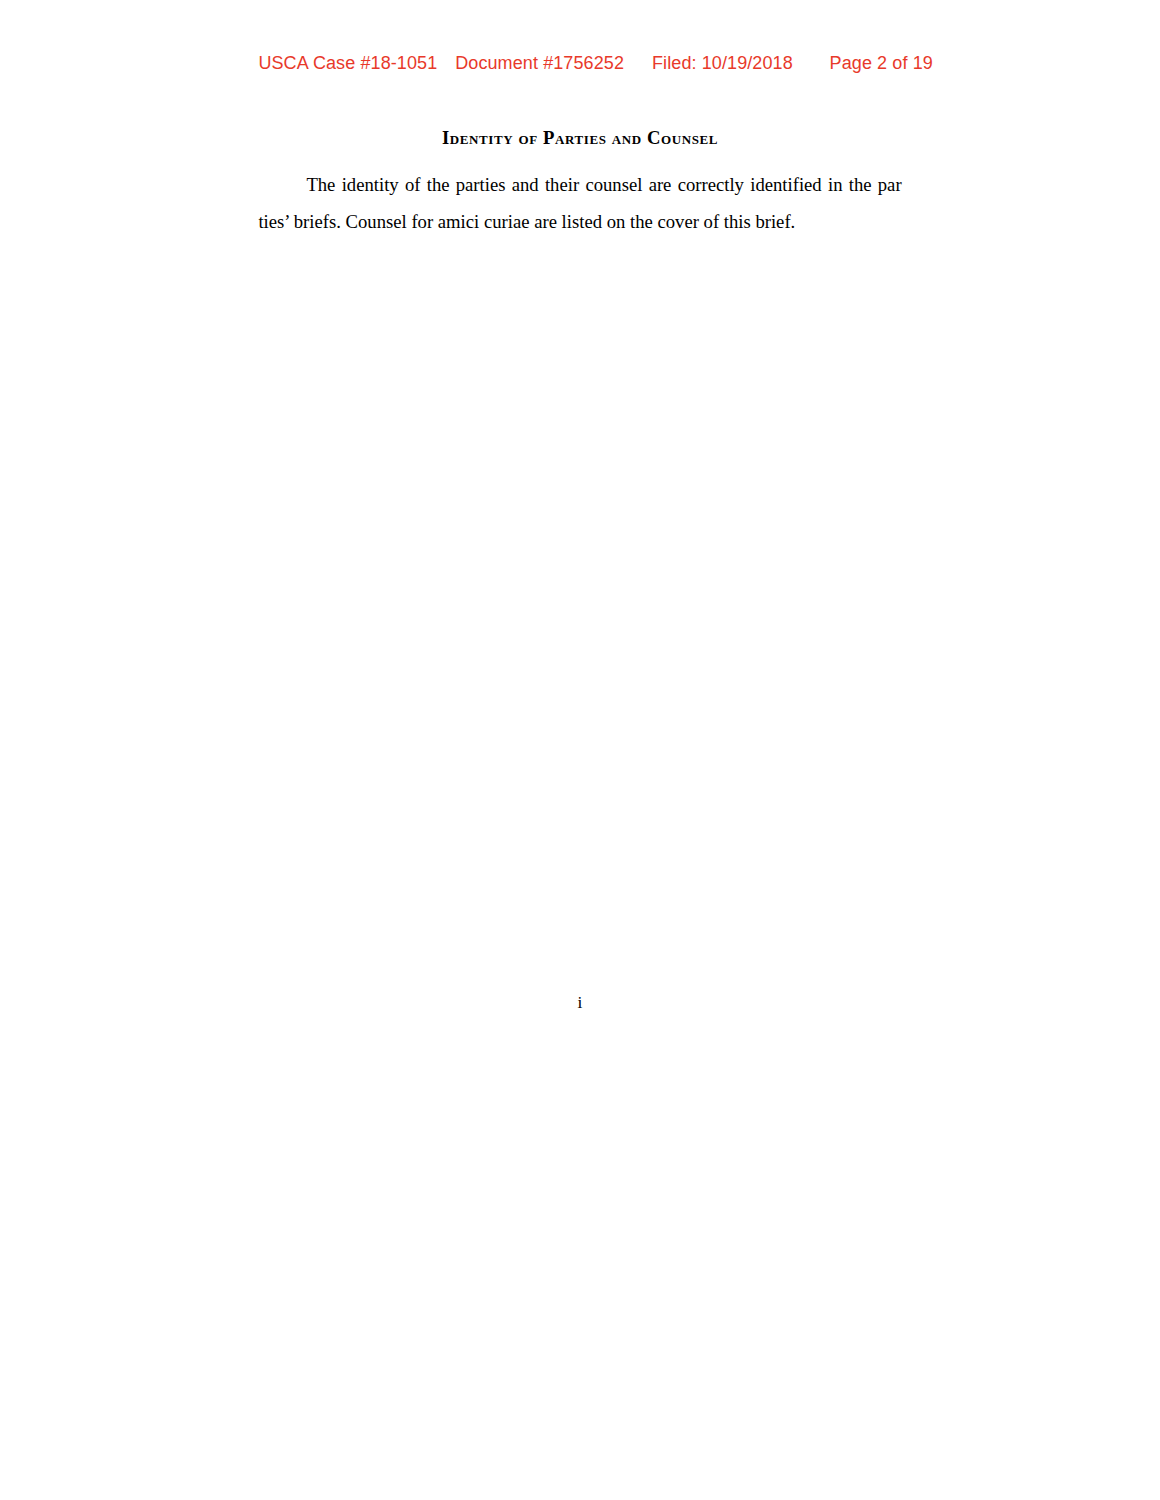USCA Case #18-1051 Document #1756252 Filed: 10/19/2018 Page 2 of 19
Identity of Parties and Counsel
The identity of the parties and their counsel are correctly identified in the par​ties’ briefs. Counsel for amici curiae are listed on the cover of this brief.
i